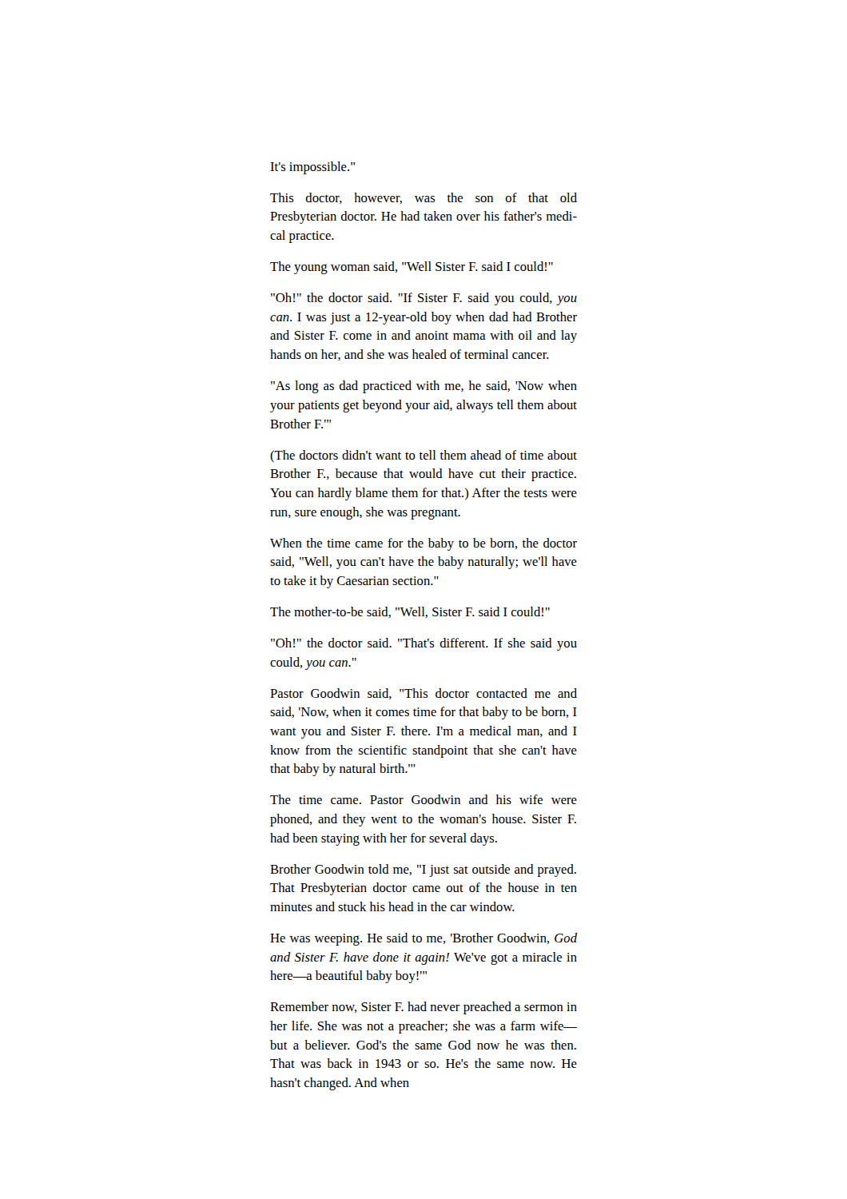It's impossible."
This doctor, however, was the son of that old Presbyterian doctor. He had taken over his father's medical practice.
The young woman said, "Well Sister F. said I could!"
"Oh!" the doctor said. "If Sister F. said you could, you can. I was just a 12-year-old boy when dad had Brother and Sister F. come in and anoint mama with oil and lay hands on her, and she was healed of terminal cancer.
"As long as dad practiced with me, he said, 'Now when your patients get beyond your aid, always tell them about Brother F.'"
(The doctors didn't want to tell them ahead of time about Brother F., because that would have cut their practice. You can hardly blame them for that.) After the tests were run, sure enough, she was pregnant.
When the time came for the baby to be born, the doctor said, "Well, you can't have the baby naturally; we'll have to take it by Caesarian section."
The mother-to-be said, "Well, Sister F. said I could!"
"Oh!" the doctor said. "That's different. If she said you could, you can."
Pastor Goodwin said, "This doctor contacted me and said, 'Now, when it comes time for that baby to be born, I want you and Sister F. there. I'm a medical man, and I know from the scientific standpoint that she can't have that baby by natural birth.'"
The time came. Pastor Goodwin and his wife were phoned, and they went to the woman's house. Sister F. had been staying with her for several days.
Brother Goodwin told me, "I just sat outside and prayed. That Presbyterian doctor came out of the house in ten minutes and stuck his head in the car window.
He was weeping. He said to me, 'Brother Goodwin, God and Sister F. have done it again! We've got a miracle in here—a beautiful baby boy!'"
Remember now, Sister F. had never preached a sermon in her life. She was not a preacher; she was a farm wife—but a believer. God's the same God now he was then. That was back in 1943 or so. He's the same now. He hasn't changed. And when